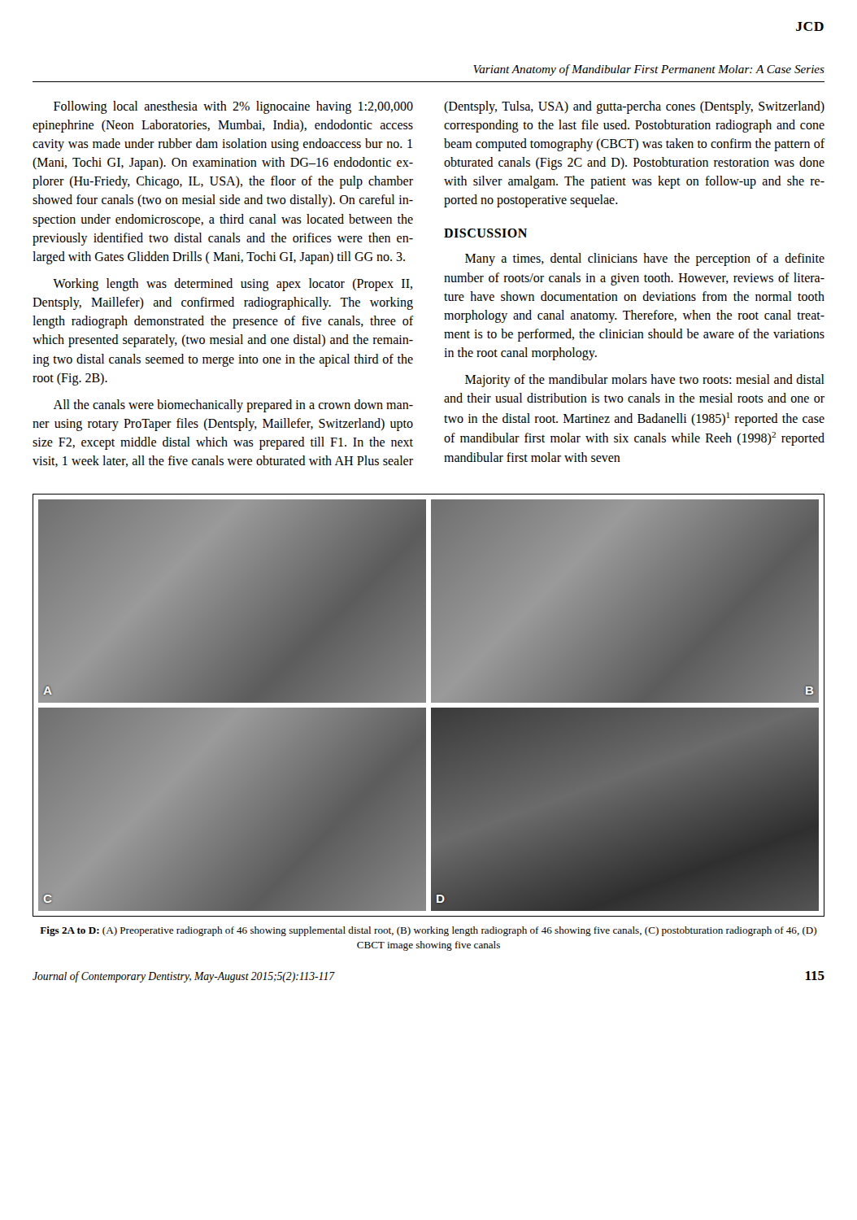JCD
Variant Anatomy of Mandibular First Permanent Molar: A Case Series
Following local anesthesia with 2% lignocaine having 1:2,00,000 epinephrine (Neon Laboratories, Mumbai, India), endodontic access cavity was made under rubber dam isolation using endoaccess bur no. 1 (Mani, Tochi GI, Japan). On examination with DG–16 endodontic explorer (Hu-Friedy, Chicago, IL, USA), the floor of the pulp chamber showed four canals (two on mesial side and two distally). On careful inspection under endomicroscope, a third canal was located between the previously identified two distal canals and the orifices were then enlarged with Gates Glidden Drills ( Mani, Tochi GI, Japan) till GG no. 3.
Working length was determined using apex locator (Propex II, Dentsply, Maillefer) and confirmed radiographically. The working length radiograph demonstrated the presence of five canals, three of which presented separately, (two mesial and one distal) and the remaining two distal canals seemed to merge into one in the apical third of the root (Fig. 2B).
All the canals were biomechanically prepared in a crown down manner using rotary ProTaper files (Dentsply, Maillefer, Switzerland) upto size F2, except middle distal which was prepared till F1. In the next visit, 1 week later, all the five canals were obturated with AH Plus sealer (Dentsply, Tulsa, USA) and gutta-percha cones (Dentsply, Switzerland) corresponding to the last file used. Postobturation radiograph and cone beam computed tomography (CBCT) was taken to confirm the pattern of obturated canals (Figs 2C and D). Postobturation restoration was done with silver amalgam. The patient was kept on follow-up and she reported no postoperative sequelae.
DISCUSSION
Many a times, dental clinicians have the perception of a definite number of roots/or canals in a given tooth. However, reviews of literature have shown documentation on deviations from the normal tooth morphology and canal anatomy. Therefore, when the root canal treatment is to be performed, the clinician should be aware of the variations in the root canal morphology.
Majority of the mandibular molars have two roots: mesial and distal and their usual distribution is two canals in the mesial roots and one or two in the distal root. Martinez and Badanelli (1985)1 reported the case of mandibular first molar with six canals while Reeh (1998)2 reported mandibular first molar with seven
A
B
C
D
Figs 2A to D: (A) Preoperative radiograph of 46 showing supplemental distal root, (B) working length radiograph of 46 showing five canals, (C) postobturation radiograph of 46, (D) CBCT image showing five canals
Journal of Contemporary Dentistry, May-August 2015;5(2):113-117 115